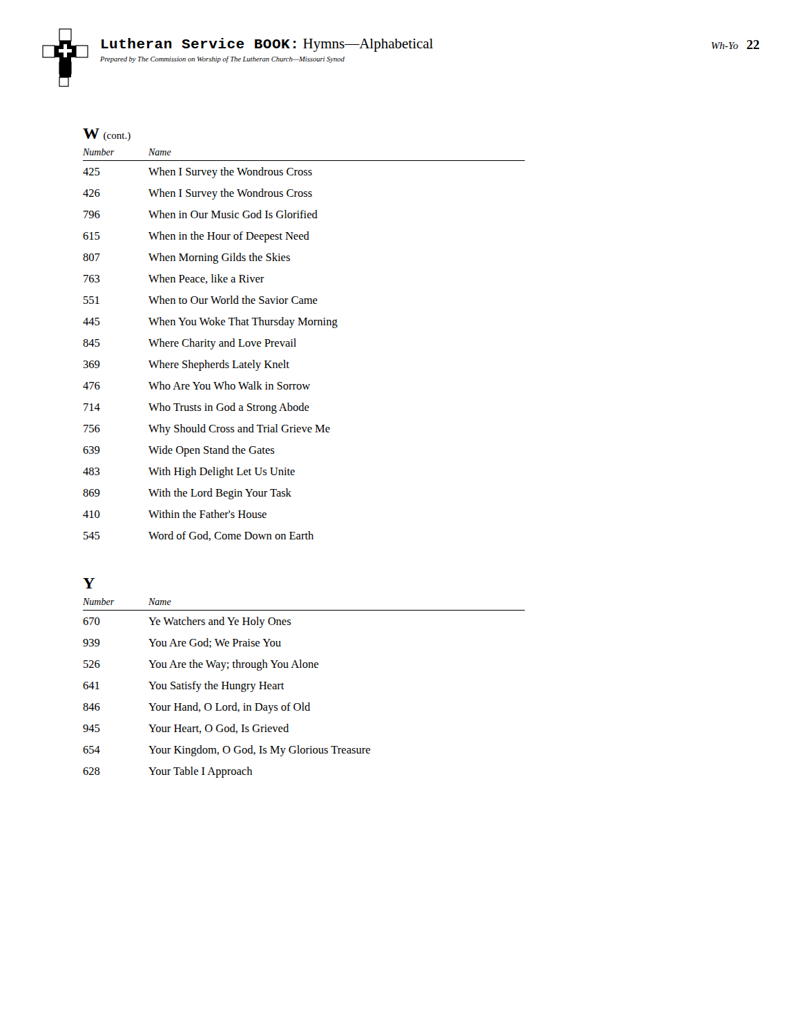Lutheran Service BOOK: Hymns—Alphabetical
Prepared by The Commission on Worship of The Lutheran Church—Missouri Synod
Wh-Yo 22
W (cont.)
| Number | Name |
| --- | --- |
| 425 | When I Survey the Wondrous Cross |
| 426 | When I Survey the Wondrous Cross |
| 796 | When in Our Music God Is Glorified |
| 615 | When in the Hour of Deepest Need |
| 807 | When Morning Gilds the Skies |
| 763 | When Peace, like a River |
| 551 | When to Our World the Savior Came |
| 445 | When You Woke That Thursday Morning |
| 845 | Where Charity and Love Prevail |
| 369 | Where Shepherds Lately Knelt |
| 476 | Who Are You Who Walk in Sorrow |
| 714 | Who Trusts in God a Strong Abode |
| 756 | Why Should Cross and Trial Grieve Me |
| 639 | Wide Open Stand the Gates |
| 483 | With High Delight Let Us Unite |
| 869 | With the Lord Begin Your Task |
| 410 | Within the Father's House |
| 545 | Word of God, Come Down on Earth |
Y
| Number | Name |
| --- | --- |
| 670 | Ye Watchers and Ye Holy Ones |
| 939 | You Are God; We Praise You |
| 526 | You Are the Way; through You Alone |
| 641 | You Satisfy the Hungry Heart |
| 846 | Your Hand, O Lord, in Days of Old |
| 945 | Your Heart, O God, Is Grieved |
| 654 | Your Kingdom, O God, Is My Glorious Treasure |
| 628 | Your Table I Approach |